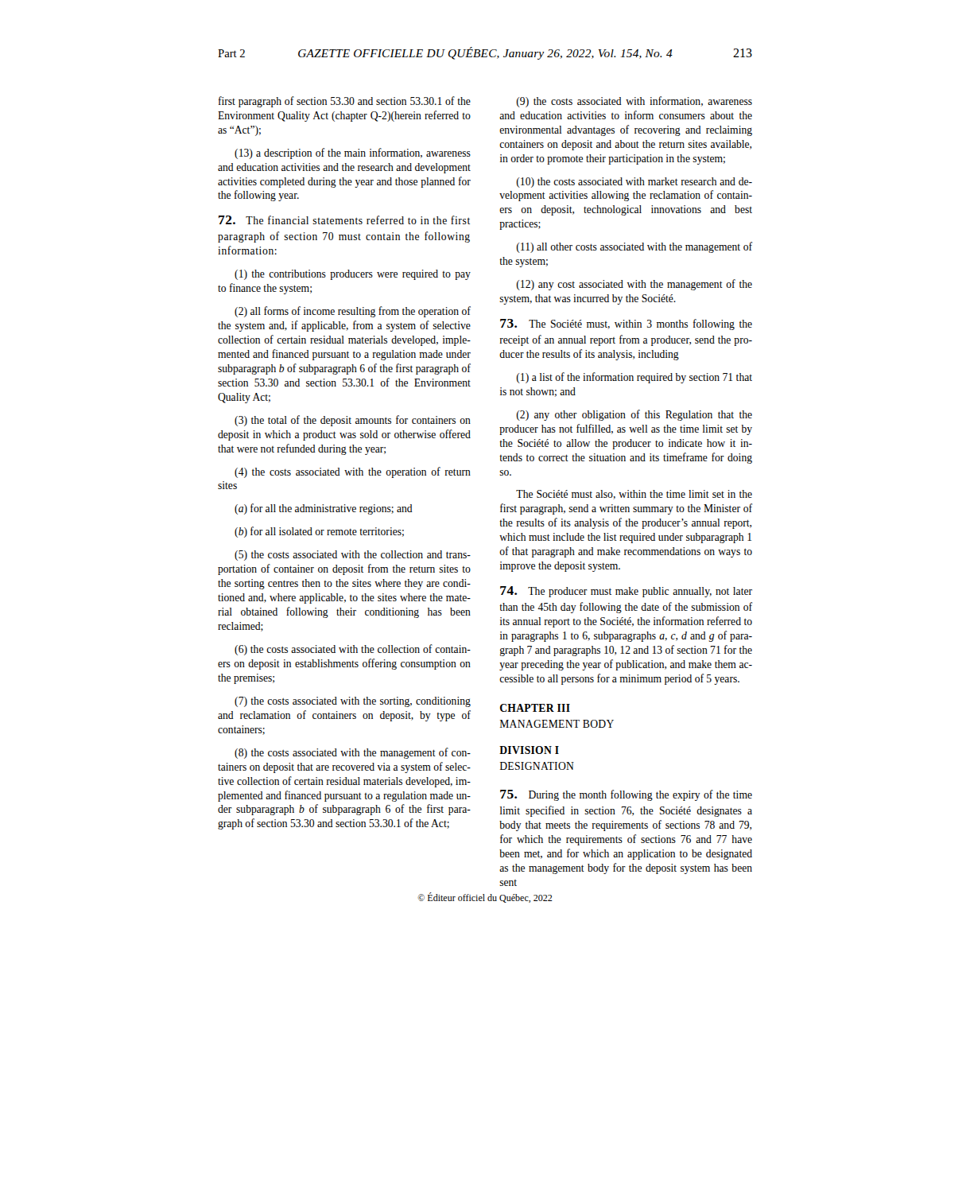Part 2
GAZETTE OFFICIELLE DU QUÉBEC, January 26, 2022, Vol. 154, No. 4
213
first paragraph of section 53.30 and section 53.30.1 of the Environment Quality Act (chapter Q-2)(herein referred to as “Act”);
(13) a description of the main information, awareness and education activities and the research and development activities completed during the year and those planned for the following year.
72. The financial statements referred to in the first paragraph of section 70 must contain the following information:
(1) the contributions producers were required to pay to finance the system;
(2) all forms of income resulting from the operation of the system and, if applicable, from a system of selective collection of certain residual materials developed, implemented and financed pursuant to a regulation made under subparagraph b of subparagraph 6 of the first paragraph of section 53.30 and section 53.30.1 of the Environment Quality Act;
(3) the total of the deposit amounts for containers on deposit in which a product was sold or otherwise offered that were not refunded during the year;
(4) the costs associated with the operation of return sites
(a) for all the administrative regions; and
(b) for all isolated or remote territories;
(5) the costs associated with the collection and transportation of container on deposit from the return sites to the sorting centres then to the sites where they are conditioned and, where applicable, to the sites where the material obtained following their conditioning has been reclaimed;
(6) the costs associated with the collection of containers on deposit in establishments offering consumption on the premises;
(7) the costs associated with the sorting, conditioning and reclamation of containers on deposit, by type of containers;
(8) the costs associated with the management of containers on deposit that are recovered via a system of selective collection of certain residual materials developed, implemented and financed pursuant to a regulation made under subparagraph b of subparagraph 6 of the first paragraph of section 53.30 and section 53.30.1 of the Act;
(9) the costs associated with information, awareness and education activities to inform consumers about the environmental advantages of recovering and reclaiming containers on deposit and about the return sites available, in order to promote their participation in the system;
(10) the costs associated with market research and development activities allowing the reclamation of containers on deposit, technological innovations and best practices;
(11) all other costs associated with the management of the system;
(12) any cost associated with the management of the system, that was incurred by the Société.
73. The Société must, within 3 months following the receipt of an annual report from a producer, send the producer the results of its analysis, including
(1) a list of the information required by section 71 that is not shown; and
(2) any other obligation of this Regulation that the producer has not fulfilled, as well as the time limit set by the Société to allow the producer to indicate how it intends to correct the situation and its timeframe for doing so.
The Société must also, within the time limit set in the first paragraph, send a written summary to the Minister of the results of its analysis of the producer’s annual report, which must include the list required under subparagraph 1 of that paragraph and make recommendations on ways to improve the deposit system.
74. The producer must make public annually, not later than the 45th day following the date of the submission of its annual report to the Société, the information referred to in paragraphs 1 to 6, subparagraphs a, c, d and g of paragraph 7 and paragraphs 10, 12 and 13 of section 71 for the year preceding the year of publication, and make them accessible to all persons for a minimum period of 5 years.
CHAPTER III
MANAGEMENT BODY
DIVISION I
DESIGNATION
75. During the month following the expiry of the time limit specified in section 76, the Société designates a body that meets the requirements of sections 78 and 79, for which the requirements of sections 76 and 77 have been met, and for which an application to be designated as the management body for the deposit system has been sent
© Éditeur officiel du Québec, 2022